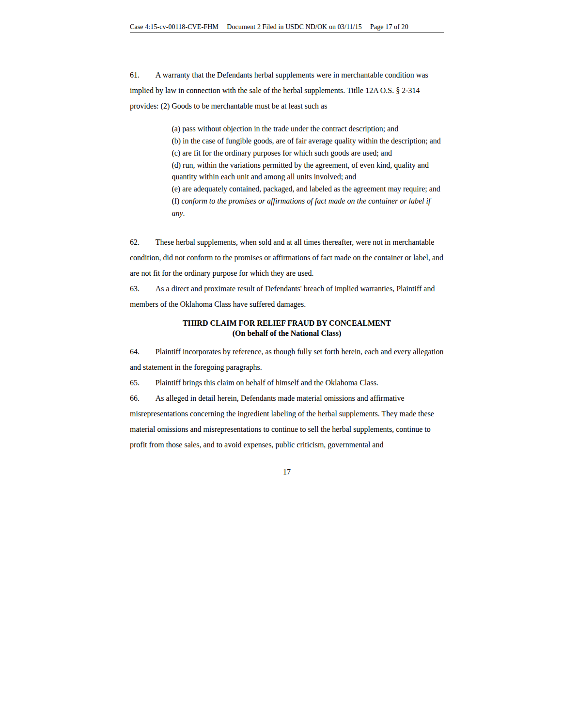Case 4:15-cv-00118-CVE-FHM Document 2 Filed in USDC ND/OK on 03/11/15 Page 17 of 20
61. A warranty that the Defendants herbal supplements were in merchantable condition was implied by law in connection with the sale of the herbal supplements. Titlle 12A O.S. § 2-314 provides: (2) Goods to be merchantable must be at least such as
(a) pass without objection in the trade under the contract description; and
(b) in the case of fungible goods, are of fair average quality within the description; and
(c) are fit for the ordinary purposes for which such goods are used; and
(d) run, within the variations permitted by the agreement, of even kind, quality and quantity within each unit and among all units involved; and
(e) are adequately contained, packaged, and labeled as the agreement may require; and
(f) conform to the promises or affirmations of fact made on the container or label if any.
62. These herbal supplements, when sold and at all times thereafter, were not in merchantable condition, did not conform to the promises or affirmations of fact made on the container or label, and are not fit for the ordinary purpose for which they are used.
63. As a direct and proximate result of Defendants' breach of implied warranties, Plaintiff and members of the Oklahoma Class have suffered damages.
THIRD CLAIM FOR RELIEF FRAUD BY CONCEALMENT
(On behalf of the National Class)
64. Plaintiff incorporates by reference, as though fully set forth herein, each and every allegation and statement in the foregoing paragraphs.
65. Plaintiff brings this claim on behalf of himself and the Oklahoma Class.
66. As alleged in detail herein, Defendants made material omissions and affirmative misrepresentations concerning the ingredient labeling of the herbal supplements. They made these material omissions and misrepresentations to continue to sell the herbal supplements, continue to profit from those sales, and to avoid expenses, public criticism, governmental and
17